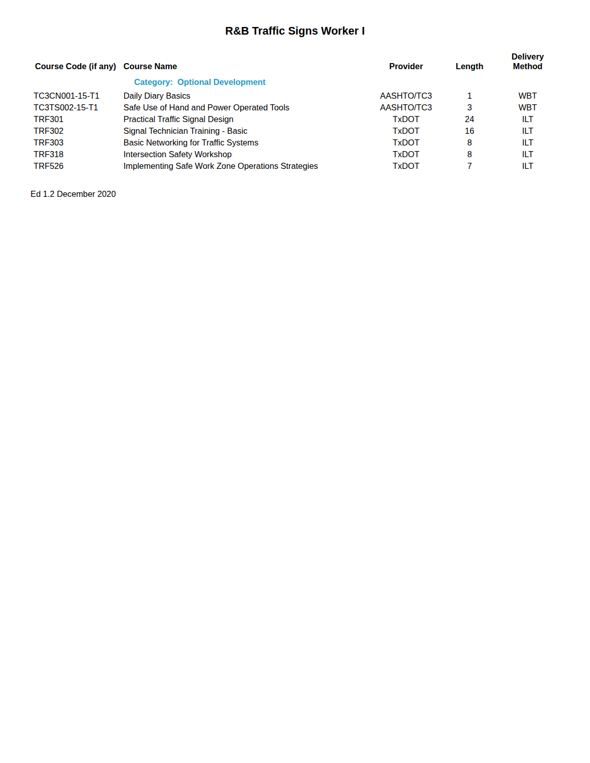R&B Traffic Signs Worker I
| Course Code (if any) | Course Name | Provider | Length | Delivery Method |
| --- | --- | --- | --- | --- |
| Category: Optional Development | | | |
| TC3CN001-15-T1 | Daily Diary Basics | AASHTO/TC3 | 1 | WBT |
| TC3TS002-15-T1 | Safe Use of Hand and Power Operated Tools | AASHTO/TC3 | 3 | WBT |
| TRF301 | Practical Traffic Signal Design | TxDOT | 24 | ILT |
| TRF302 | Signal Technician Training - Basic | TxDOT | 16 | ILT |
| TRF303 | Basic Networking for Traffic Systems | TxDOT | 8 | ILT |
| TRF318 | Intersection Safety Workshop | TxDOT | 8 | ILT |
| TRF526 | Implementing Safe Work Zone Operations Strategies | TxDOT | 7 | ILT |
Ed 1.2 December 2020